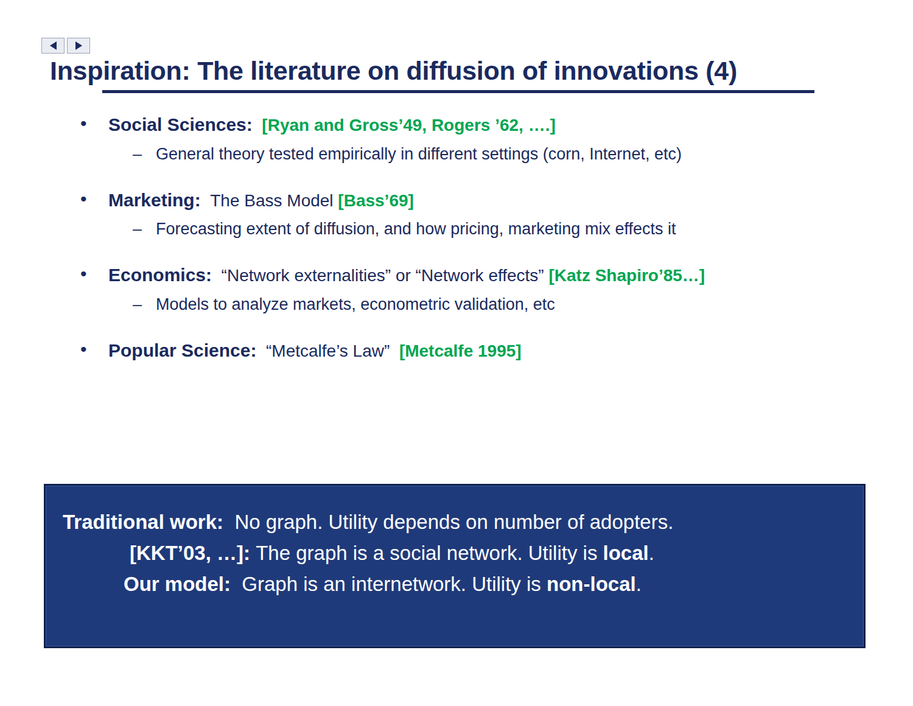Inspiration: The literature on diffusion of innovations (4)
Social Sciences: [Ryan and Gross’49, Rogers ’62, ….]
General theory tested empirically in different settings (corn, Internet, etc)
Marketing: The Bass Model [Bass’69]
Forecasting extent of diffusion, and how pricing, marketing mix effects it
Economics: “Network externalities” or “Network effects” [Katz Shapiro’85…]
Models to analyze markets, econometric validation, etc
Popular Science: “Metcalfe’s Law” [Metcalfe 1995]
Traditional work: No graph. Utility depends on number of adopters.
[KKT’03, …]: The graph is a social network. Utility is local.
Our model: Graph is an internetwork. Utility is non-local.